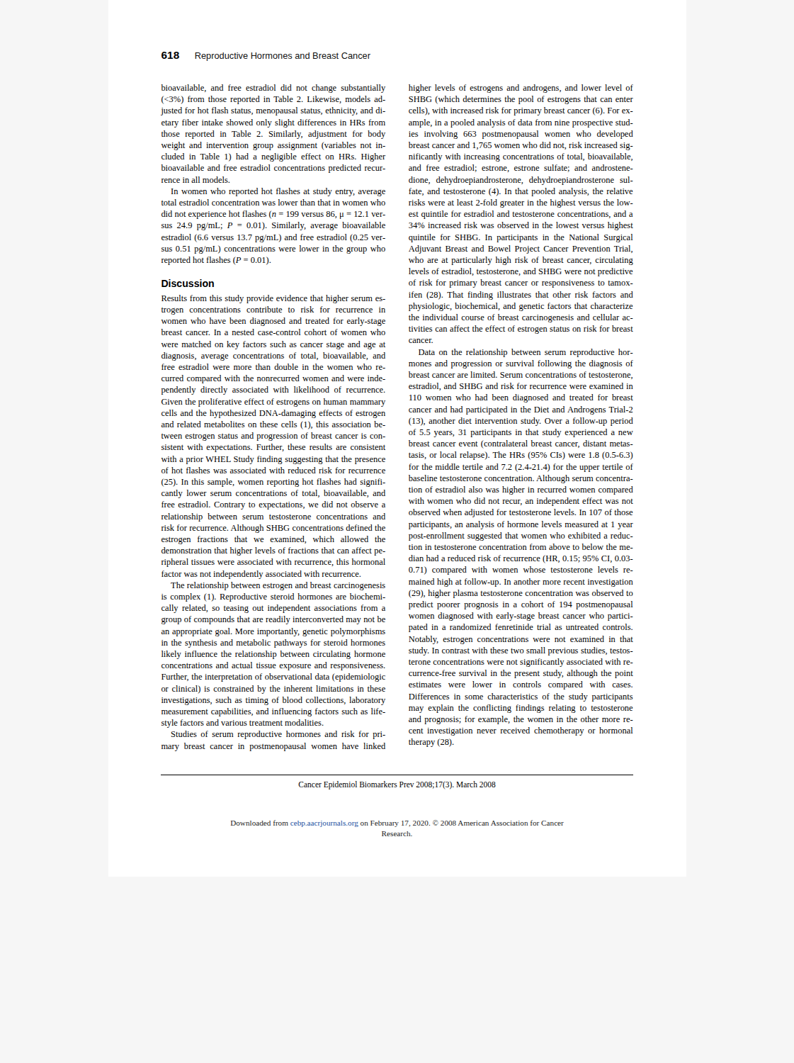618 Reproductive Hormones and Breast Cancer
bioavailable, and free estradiol did not change substantially (<3%) from those reported in Table 2. Likewise, models adjusted for hot flash status, menopausal status, ethnicity, and dietary fiber intake showed only slight differences in HRs from those reported in Table 2. Similarly, adjustment for body weight and intervention group assignment (variables not included in Table 1) had a negligible effect on HRs. Higher bioavailable and free estradiol concentrations predicted recurrence in all models.
In women who reported hot flashes at study entry, average total estradiol concentration was lower than that in women who did not experience hot flashes (n = 199 versus 86, μ = 12.1 versus 24.9 pg/mL; P = 0.01). Similarly, average bioavailable estradiol (6.6 versus 13.7 pg/mL) and free estradiol (0.25 versus 0.51 pg/mL) concentrations were lower in the group who reported hot flashes (P = 0.01).
Discussion
Results from this study provide evidence that higher serum estrogen concentrations contribute to risk for recurrence in women who have been diagnosed and treated for early-stage breast cancer. In a nested case-control cohort of women who were matched on key factors such as cancer stage and age at diagnosis, average concentrations of total, bioavailable, and free estradiol were more than double in the women who recurred compared with the nonrecurred women and were independently directly associated with likelihood of recurrence. Given the proliferative effect of estrogens on human mammary cells and the hypothesized DNA-damaging effects of estrogen and related metabolites on these cells (1), this association between estrogen status and progression of breast cancer is consistent with expectations. Further, these results are consistent with a prior WHEL Study finding suggesting that the presence of hot flashes was associated with reduced risk for recurrence (25). In this sample, women reporting hot flashes had significantly lower serum concentrations of total, bioavailable, and free estradiol. Contrary to expectations, we did not observe a relationship between serum testosterone concentrations and risk for recurrence. Although SHBG concentrations defined the estrogen fractions that we examined, which allowed the demonstration that higher levels of fractions that can affect peripheral tissues were associated with recurrence, this hormonal factor was not independently associated with recurrence.
The relationship between estrogen and breast carcinogenesis is complex (1). Reproductive steroid hormones are biochemically related, so teasing out independent associations from a group of compounds that are readily interconverted may not be an appropriate goal. More importantly, genetic polymorphisms in the synthesis and metabolic pathways for steroid hormones likely influence the relationship between circulating hormone concentrations and actual tissue exposure and responsiveness. Further, the interpretation of observational data (epidemiologic or clinical) is constrained by the inherent limitations in these investigations, such as timing of blood collections, laboratory measurement capabilities, and influencing factors such as lifestyle factors and various treatment modalities.
Studies of serum reproductive hormones and risk for primary breast cancer in postmenopausal women have linked higher levels of estrogens and androgens, and lower level of SHBG (which determines the pool of estrogens that can enter cells), with increased risk for primary breast cancer (6). For example, in a pooled analysis of data from nine prospective studies involving 663 postmenopausal women who developed breast cancer and 1,765 women who did not, risk increased significantly with increasing concentrations of total, bioavailable, and free estradiol; estrone, estrone sulfate; and androstenedione, dehydroepiandrosterone, dehydroepiandrosterone sulfate, and testosterone (4). In that pooled analysis, the relative risks were at least 2-fold greater in the highest versus the lowest quintile for estradiol and testosterone concentrations, and a 34% increased risk was observed in the lowest versus highest quintile for SHBG. In participants in the National Surgical Adjuvant Breast and Bowel Project Cancer Prevention Trial, who are at particularly high risk of breast cancer, circulating levels of estradiol, testosterone, and SHBG were not predictive of risk for primary breast cancer or responsiveness to tamoxifen (28). That finding illustrates that other risk factors and physiologic, biochemical, and genetic factors that characterize the individual course of breast carcinogenesis and cellular activities can affect the effect of estrogen status on risk for breast cancer.
Data on the relationship between serum reproductive hormones and progression or survival following the diagnosis of breast cancer are limited. Serum concentrations of testosterone, estradiol, and SHBG and risk for recurrence were examined in 110 women who had been diagnosed and treated for breast cancer and had participated in the Diet and Androgens Trial-2 (13), another diet intervention study. Over a follow-up period of 5.5 years, 31 participants in that study experienced a new breast cancer event (contralateral breast cancer, distant metastasis, or local relapse). The HRs (95% CIs) were 1.8 (0.5-6.3) for the middle tertile and 7.2 (2.4-21.4) for the upper tertile of baseline testosterone concentration. Although serum concentration of estradiol also was higher in recurred women compared with women who did not recur, an independent effect was not observed when adjusted for testosterone levels. In 107 of those participants, an analysis of hormone levels measured at 1 year post-enrollment suggested that women who exhibited a reduction in testosterone concentration from above to below the median had a reduced risk of recurrence (HR, 0.15; 95% CI, 0.03-0.71) compared with women whose testosterone levels remained high at follow-up. In another more recent investigation (29), higher plasma testosterone concentration was observed to predict poorer prognosis in a cohort of 194 postmenopausal women diagnosed with early-stage breast cancer who participated in a randomized fenretinide trial as untreated controls. Notably, estrogen concentrations were not examined in that study. In contrast with these two small previous studies, testosterone concentrations were not significantly associated with recurrence-free survival in the present study, although the point estimates were lower in controls compared with cases. Differences in some characteristics of the study participants may explain the conflicting findings relating to testosterone and prognosis; for example, the women in the other more recent investigation never received chemotherapy or hormonal therapy (28).
Cancer Epidemiol Biomarkers Prev 2008;17(3). March 2008
Downloaded from cebp.aacrjournals.org on February 17, 2020. © 2008 American Association for Cancer
Research.